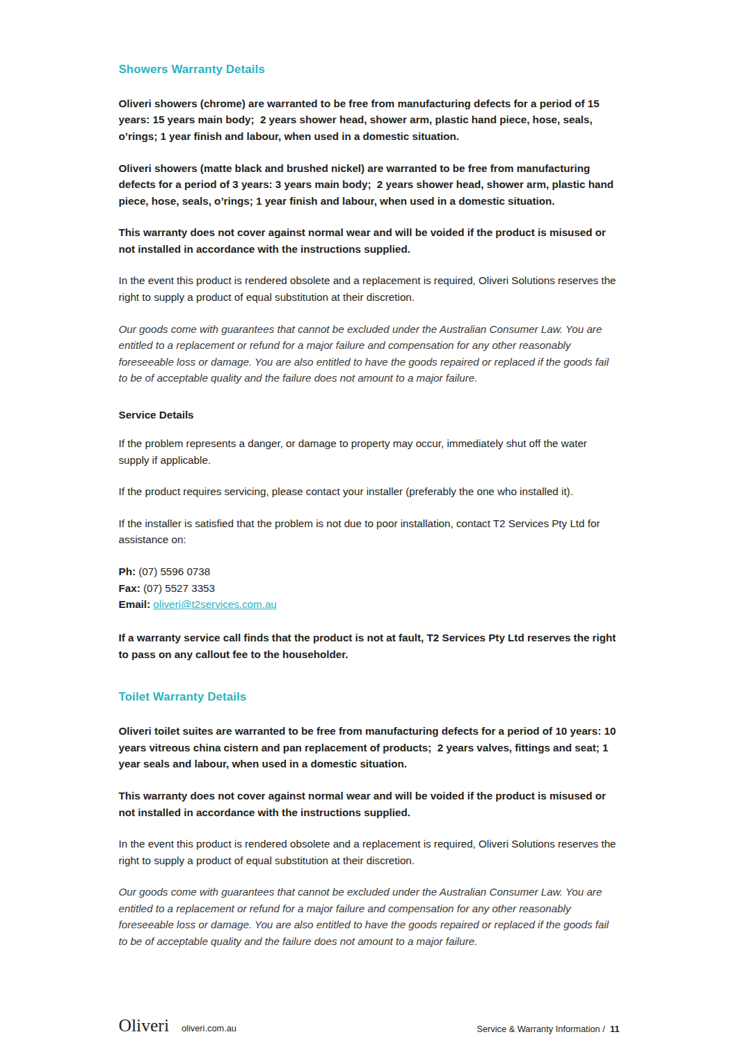Showers Warranty Details
Oliveri showers (chrome) are warranted to be free from manufacturing defects for a period of 15 years: 15 years main body; 2 years shower head, shower arm, plastic hand piece, hose, seals, o’rings; 1 year finish and labour, when used in a domestic situation.
Oliveri showers (matte black and brushed nickel) are warranted to be free from manufacturing defects for a period of 3 years: 3 years main body; 2 years shower head, shower arm, plastic hand piece, hose, seals, o’rings; 1 year finish and labour, when used in a domestic situation.
This warranty does not cover against normal wear and will be voided if the product is misused or not installed in accordance with the instructions supplied.
In the event this product is rendered obsolete and a replacement is required, Oliveri Solutions reserves the right to supply a product of equal substitution at their discretion.
Our goods come with guarantees that cannot be excluded under the Australian Consumer Law. You are entitled to a replacement or refund for a major failure and compensation for any other reasonably foreseeable loss or damage. You are also entitled to have the goods repaired or replaced if the goods fail to be of acceptable quality and the failure does not amount to a major failure.
Service Details
If the problem represents a danger, or damage to property may occur, immediately shut off the water supply if applicable.
If the product requires servicing, please contact your installer (preferably the one who installed it).
If the installer is satisfied that the problem is not due to poor installation, contact T2 Services Pty Ltd for assistance on:
Ph: (07) 5596 0738
Fax: (07) 5527 3353
Email: oliveri@t2services.com.au
If a warranty service call finds that the product is not at fault, T2 Services Pty Ltd reserves the right to pass on any callout fee to the householder.
Toilet Warranty Details
Oliveri toilet suites are warranted to be free from manufacturing defects for a period of 10 years: 10 years vitreous china cistern and pan replacement of products; 2 years valves, fittings and seat; 1 year seals and labour, when used in a domestic situation.
This warranty does not cover against normal wear and will be voided if the product is misused or not installed in accordance with the instructions supplied.
In the event this product is rendered obsolete and a replacement is required, Oliveri Solutions reserves the right to supply a product of equal substitution at their discretion.
Our goods come with guarantees that cannot be excluded under the Australian Consumer Law. You are entitled to a replacement or refund for a major failure and compensation for any other reasonably foreseeable loss or damage. You are also entitled to have the goods repaired or replaced if the goods fail to be of acceptable quality and the failure does not amount to a major failure.
Oliveri oliveri.com.au
Service & Warranty Information / 11